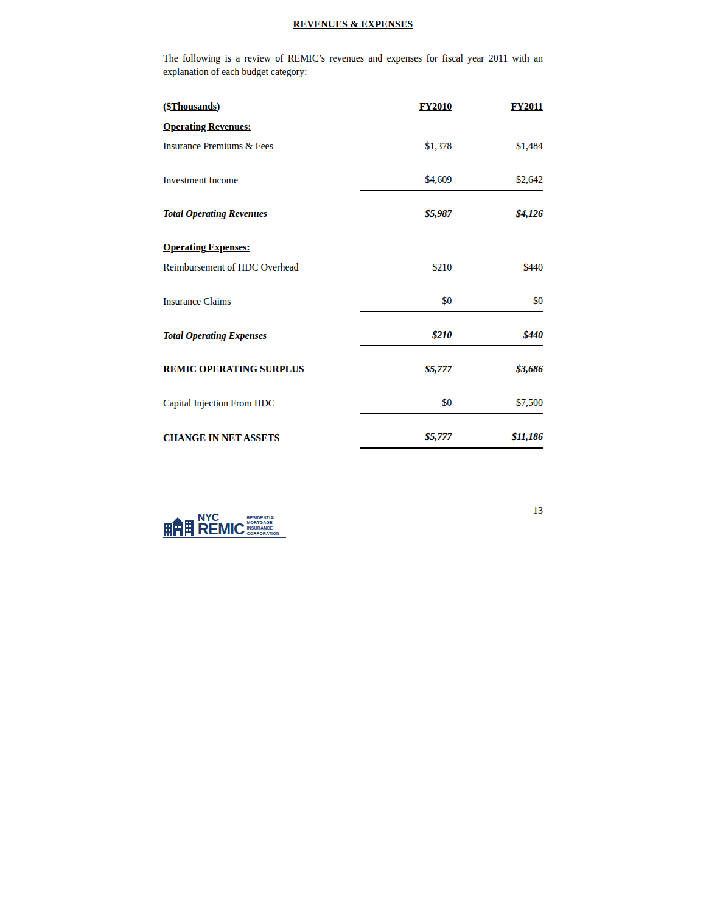REVENUES & EXPENSES
The following is a review of REMIC’s revenues and expenses for fiscal year 2011 with an explanation of each budget category:
| ($Thousands) | FY2010 | FY2011 |
| Operating Revenues: | | |
| Insurance Premiums & Fees | $1,378 | $1,484 |
| Investment Income | $4,609 | $2,642 |
| Total Operating Revenues | $5,987 | $4,126 |
| Operating Expenses: | | |
| Reimbursement of HDC Overhead | $210 | $440 |
| Insurance Claims | $0 | $0 |
| Total Operating Expenses | $210 | $440 |
| REMIC OPERATING SURPLUS | $5,777 | $3,686 |
| Capital Injection From HDC | $0 | $7,500 |
| CHANGE IN NET ASSETS | $5,777 | $11,186 |
NYC
REMIC
RESIDENTIAL
MORTGAGE
INSURANCE
CORPORATION
13